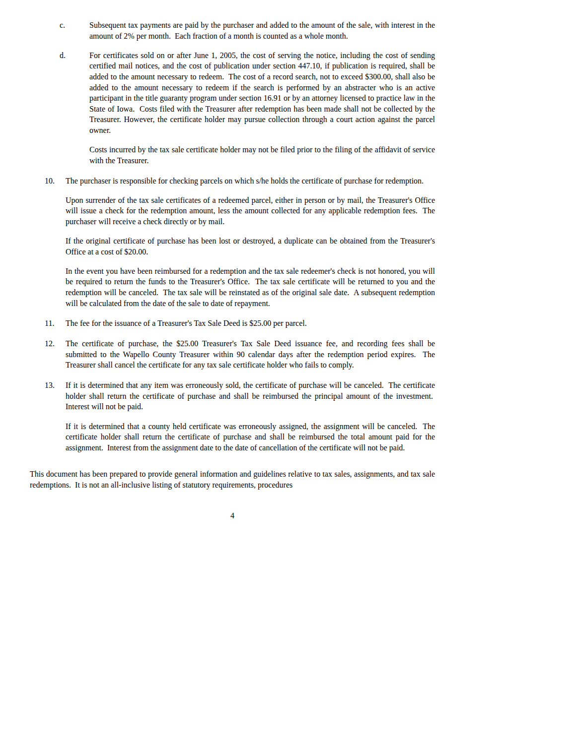c.
Subsequent tax payments are paid by the purchaser and added to the amount of the sale, with interest in the amount of 2% per month. Each fraction of a month is counted as a whole month.
d.
For certificates sold on or after June 1, 2005, the cost of serving the notice, including the cost of sending certified mail notices, and the cost of publication under section 447.10, if publication is required, shall be added to the amount necessary to redeem. The cost of a record search, not to exceed $300.00, shall also be added to the amount necessary to redeem if the search is performed by an abstracter who is an active participant in the title guaranty program under section 16.91 or by an attorney licensed to practice law in the State of Iowa. Costs filed with the Treasurer after redemption has been made shall not be collected by the Treasurer. However, the certificate holder may pursue collection through a court action against the parcel owner.
Costs incurred by the tax sale certificate holder may not be filed prior to the filing of the affidavit of service with the Treasurer.
The purchaser is responsible for checking parcels on which s/he holds the certificate of purchase for redemption.
Upon surrender of the tax sale certificates of a redeemed parcel, either in person or by mail, the Treasurer's Office will issue a check for the redemption amount, less the amount collected for any applicable redemption fees. The purchaser will receive a check directly or by mail.
If the original certificate of purchase has been lost or destroyed, a duplicate can be obtained from the Treasurer's Office at a cost of $20.00.
In the event you have been reimbursed for a redemption and the tax sale redeemer's check is not honored, you will be required to return the funds to the Treasurer's Office. The tax sale certificate will be returned to you and the redemption will be canceled. The tax sale will be reinstated as of the original sale date. A subsequent redemption will be calculated from the date of the sale to date of repayment.
The fee for the issuance of a Treasurer's Tax Sale Deed is $25.00 per parcel.
The certificate of purchase, the $25.00 Treasurer's Tax Sale Deed issuance fee, and recording fees shall be submitted to the Wapello County Treasurer within 90 calendar days after the redemption period expires. The Treasurer shall cancel the certificate for any tax sale certificate holder who fails to comply.
If it is determined that any item was erroneously sold, the certificate of purchase will be canceled. The certificate holder shall return the certificate of purchase and shall be reimbursed the principal amount of the investment. Interest will not be paid.
If it is determined that a county held certificate was erroneously assigned, the assignment will be canceled. The certificate holder shall return the certificate of purchase and shall be reimbursed the total amount paid for the assignment. Interest from the assignment date to the date of cancellation of the certificate will not be paid.
This document has been prepared to provide general information and guidelines relative to tax sales, assignments, and tax sale redemptions. It is not an all-inclusive listing of statutory requirements, procedures
4